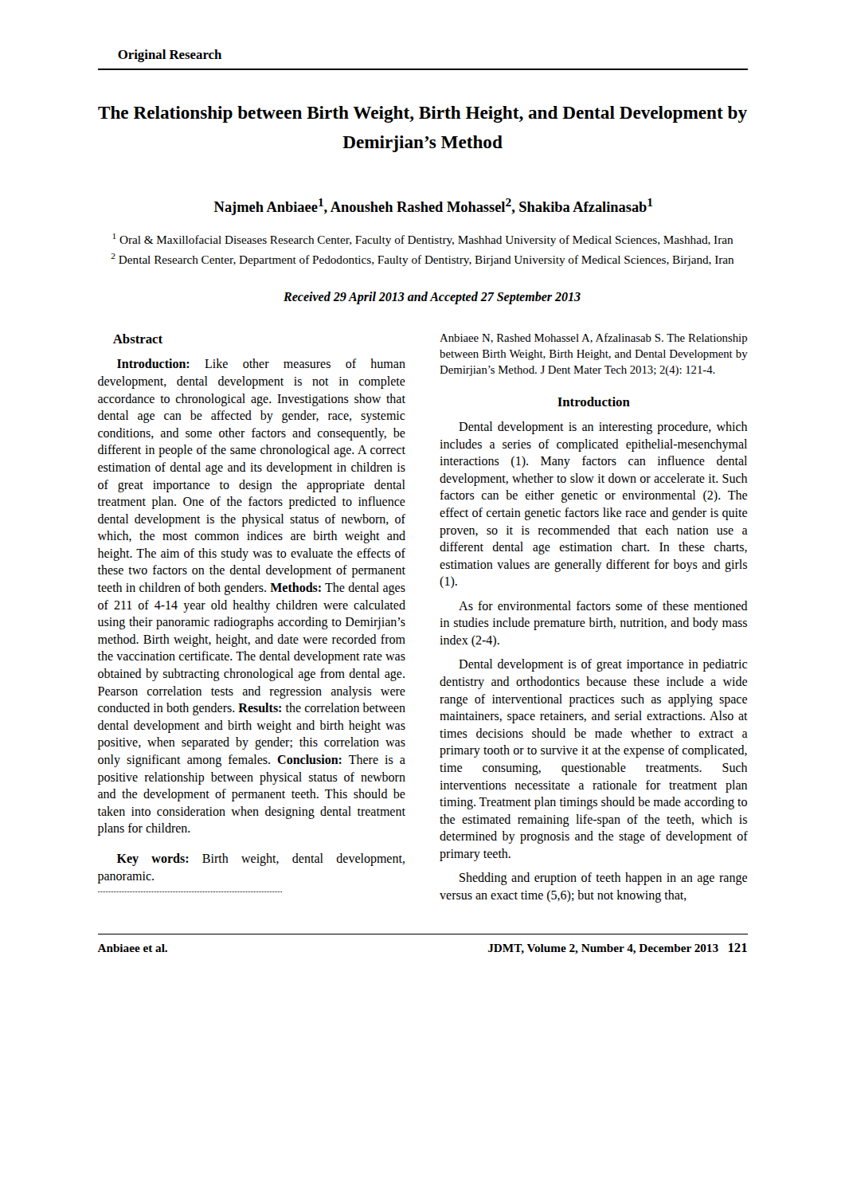Original Research
The Relationship between Birth Weight, Birth Height, and Dental Development by Demirjian’s Method
Najmeh Anbiaee1, Anousheh Rashed Mohassel2, Shakiba Afzalinasab1
1 Oral & Maxillofacial Diseases Research Center, Faculty of Dentistry, Mashhad University of Medical Sciences, Mashhad, Iran
2 Dental Research Center, Department of Pedodontics, Faulty of Dentistry, Birjand University of Medical Sciences, Birjand, Iran
Received 29 April 2013 and Accepted 27 September 2013
Abstract
Introduction: Like other measures of human development, dental development is not in complete accordance to chronological age. Investigations show that dental age can be affected by gender, race, systemic conditions, and some other factors and consequently, be different in people of the same chronological age. A correct estimation of dental age and its development in children is of great importance to design the appropriate dental treatment plan. One of the factors predicted to influence dental development is the physical status of newborn, of which, the most common indices are birth weight and height. The aim of this study was to evaluate the effects of these two factors on the dental development of permanent teeth in children of both genders. Methods: The dental ages of 211 of 4-14 year old healthy children were calculated using their panoramic radiographs according to Demirjian’s method. Birth weight, height, and date were recorded from the vaccination certificate. The dental development rate was obtained by subtracting chronological age from dental age. Pearson correlation tests and regression analysis were conducted in both genders. Results: the correlation between dental development and birth weight and birth height was positive, when separated by gender; this correlation was only significant among females. Conclusion: There is a positive relationship between physical status of newborn and the development of permanent teeth. This should be taken into consideration when designing dental treatment plans for children.
Key words: Birth weight, dental development, panoramic.
Anbiaee N, Rashed Mohassel A, Afzalinasab S. The Relationship between Birth Weight, Birth Height, and Dental Development by Demirjian’s Method. J Dent Mater Tech 2013; 2(4): 121-4.
Introduction
Dental development is an interesting procedure, which includes a series of complicated epithelial-mesenchymal interactions (1). Many factors can influence dental development, whether to slow it down or accelerate it. Such factors can be either genetic or environmental (2). The effect of certain genetic factors like race and gender is quite proven, so it is recommended that each nation use a different dental age estimation chart. In these charts, estimation values are generally different for boys and girls (1).
As for environmental factors some of these mentioned in studies include premature birth, nutrition, and body mass index (2-4).
Dental development is of great importance in pediatric dentistry and orthodontics because these include a wide range of interventional practices such as applying space maintainers, space retainers, and serial extractions. Also at times decisions should be made whether to extract a primary tooth or to survive it at the expense of complicated, time consuming, questionable treatments. Such interventions necessitate a rationale for treatment plan timing. Treatment plan timings should be made according to the estimated remaining life-span of the teeth, which is determined by prognosis and the stage of development of primary teeth.
Shedding and eruption of teeth happen in an age range versus an exact time (5,6); but not knowing that,
Anbiaee et al. JDMT, Volume 2, Number 4, December 2013 121